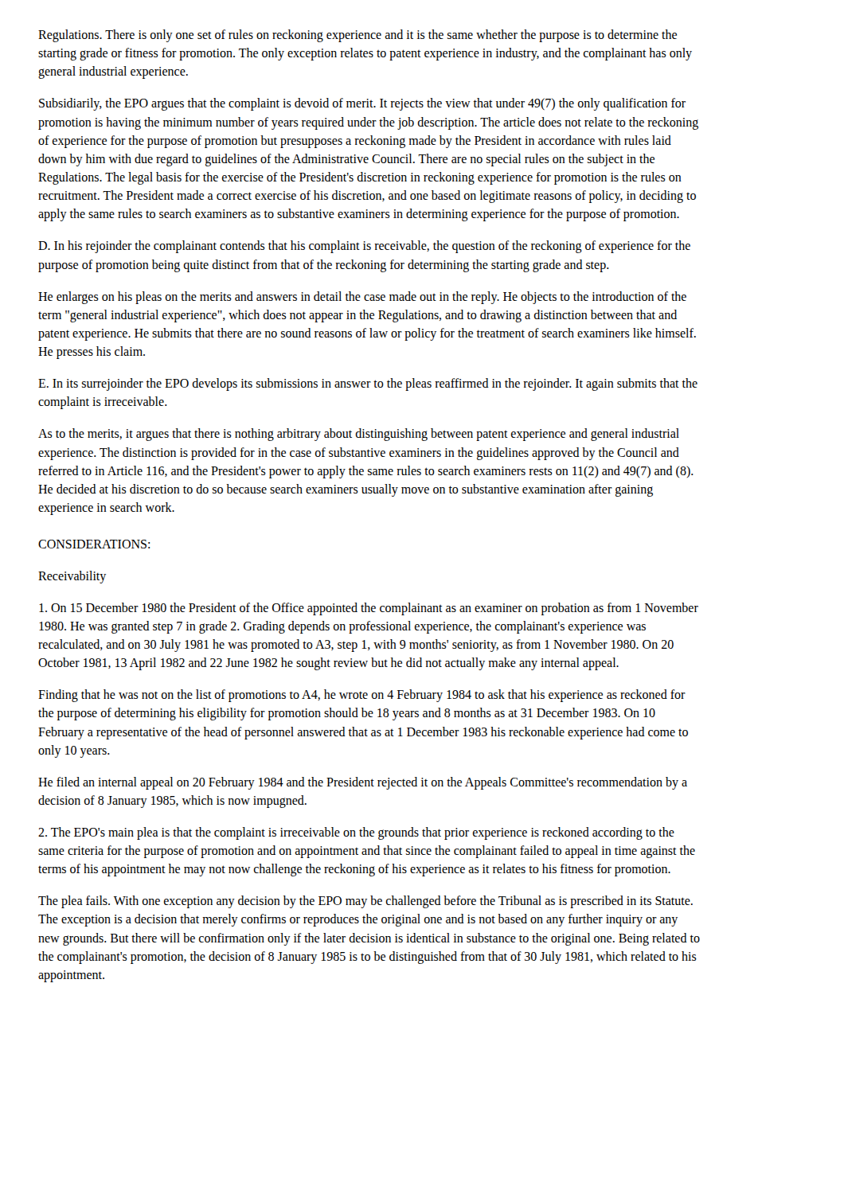Regulations. There is only one set of rules on reckoning experience and it is the same whether the purpose is to determine the starting grade or fitness for promotion. The only exception relates to patent experience in industry, and the complainant has only general industrial experience.
Subsidiarily, the EPO argues that the complaint is devoid of merit. It rejects the view that under 49(7) the only qualification for promotion is having the minimum number of years required under the job description. The article does not relate to the reckoning of experience for the purpose of promotion but presupposes a reckoning made by the President in accordance with rules laid down by him with due regard to guidelines of the Administrative Council. There are no special rules on the subject in the Regulations. The legal basis for the exercise of the President's discretion in reckoning experience for promotion is the rules on recruitment. The President made a correct exercise of his discretion, and one based on legitimate reasons of policy, in deciding to apply the same rules to search examiners as to substantive examiners in determining experience for the purpose of promotion.
D. In his rejoinder the complainant contends that his complaint is receivable, the question of the reckoning of experience for the purpose of promotion being quite distinct from that of the reckoning for determining the starting grade and step.
He enlarges on his pleas on the merits and answers in detail the case made out in the reply. He objects to the introduction of the term "general industrial experience", which does not appear in the Regulations, and to drawing a distinction between that and patent experience. He submits that there are no sound reasons of law or policy for the treatment of search examiners like himself. He presses his claim.
E. In its surrejoinder the EPO develops its submissions in answer to the pleas reaffirmed in the rejoinder. It again submits that the complaint is irreceivable.
As to the merits, it argues that there is nothing arbitrary about distinguishing between patent experience and general industrial experience. The distinction is provided for in the case of substantive examiners in the guidelines approved by the Council and referred to in Article 116, and the President's power to apply the same rules to search examiners rests on 11(2) and 49(7) and (8). He decided at his discretion to do so because search examiners usually move on to substantive examination after gaining experience in search work.
CONSIDERATIONS:
Receivability
1. On 15 December 1980 the President of the Office appointed the complainant as an examiner on probation as from 1 November 1980. He was granted step 7 in grade 2. Grading depends on professional experience, the complainant's experience was recalculated, and on 30 July 1981 he was promoted to A3, step 1, with 9 months' seniority, as from 1 November 1980. On 20 October 1981, 13 April 1982 and 22 June 1982 he sought review but he did not actually make any internal appeal.
Finding that he was not on the list of promotions to A4, he wrote on 4 February 1984 to ask that his experience as reckoned for the purpose of determining his eligibility for promotion should be 18 years and 8 months as at 31 December 1983. On 10 February a representative of the head of personnel answered that as at 1 December 1983 his reckonable experience had come to only 10 years.
He filed an internal appeal on 20 February 1984 and the President rejected it on the Appeals Committee's recommendation by a decision of 8 January 1985, which is now impugned.
2. The EPO's main plea is that the complaint is irreceivable on the grounds that prior experience is reckoned according to the same criteria for the purpose of promotion and on appointment and that since the complainant failed to appeal in time against the terms of his appointment he may not now challenge the reckoning of his experience as it relates to his fitness for promotion.
The plea fails. With one exception any decision by the EPO may be challenged before the Tribunal as is prescribed in its Statute. The exception is a decision that merely confirms or reproduces the original one and is not based on any further inquiry or any new grounds. But there will be confirmation only if the later decision is identical in substance to the original one. Being related to the complainant's promotion, the decision of 8 January 1985 is to be distinguished from that of 30 July 1981, which related to his appointment.